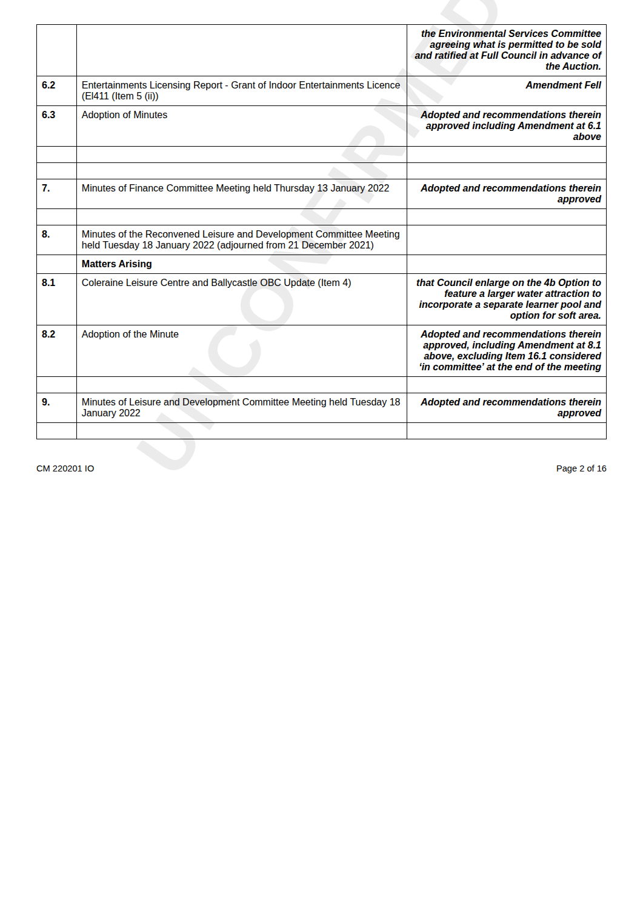UNCONFIRMED
| | | the Environmental Services Committee agreeing what is permitted to be sold and ratified at Full Council in advance of the Auction. |
| 6.2 | Entertainments Licensing Report - Grant of Indoor Entertainments Licence (El411 (Item 5 (ii)) | Amendment Fell |
| 6.3 | Adoption of Minutes | Adopted and recommendations therein approved including Amendment at 6.1 above |
| 7. | Minutes of Finance Committee Meeting held Thursday 13 January 2022 | Adopted and recommendations therein approved |
| 8. | Minutes of the Reconvened Leisure and Development Committee Meeting held Tuesday 18 January 2022 (adjourned from 21 December 2021) | |
| | Matters Arising | |
| 8.1 | Coleraine Leisure Centre and Ballycastle OBC Update (Item 4) | that Council enlarge on the 4b Option to feature a larger water attraction to incorporate a separate learner pool and option for soft area. |
| 8.2 | Adoption of the Minute | Adopted and recommendations therein approved, including Amendment at 8.1 above, excluding Item 16.1 considered ‘in committee’ at the end of the meeting |
| 9. | Minutes of Leisure and Development Committee Meeting held Tuesday 18 January 2022 | Adopted and recommendations therein approved |
CM 220201 IO Page 2 of 16